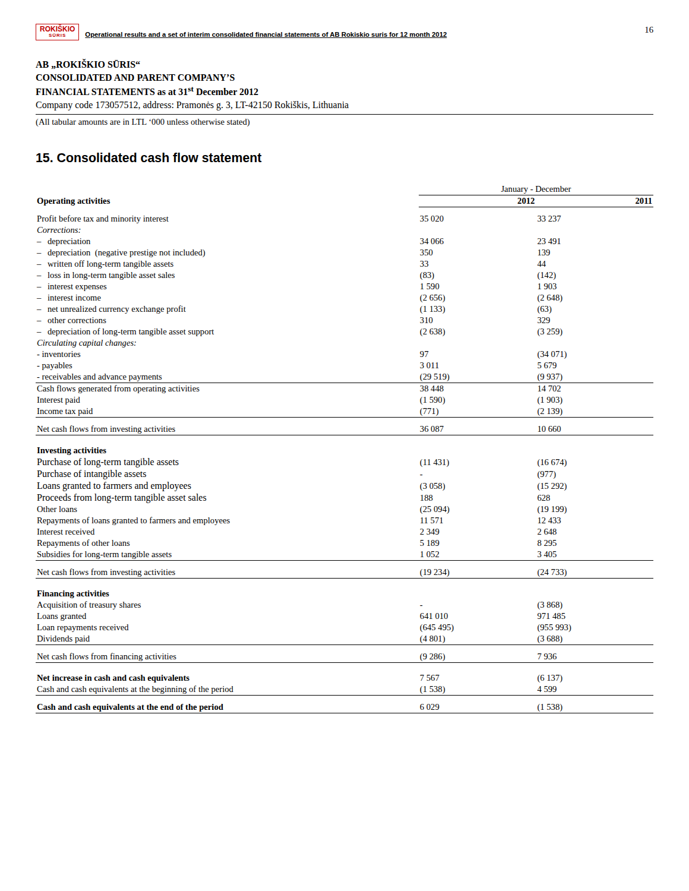ROKIŠKIOSŪRIS
Operational results and a set of interim consolidated financial statements of AB Rokiskio suris for 12 month 2012
16
AB „ROKIŠKIO SŪRIS“
CONSOLIDATED AND PARENT COMPANY’S
FINANCIAL STATEMENTS as at 31st December 2012
Company code 173057512, address: Pramonės g. 3, LT-42150 Rokiškis, Lithuania
(All tabular amounts are in LTL ‘000 unless otherwise stated)
15. Consolidated cash flow statement
| | January - December |
| Operating activities | 2012 | 2011 |
| Profit before tax and minority interest | 35 020 | 33 237 |
| Corrections: | | |
| – depreciation | 34 066 | 23 491 |
| – depreciation (negative prestige not included) | 350 | 139 |
| – written off long-term tangible assets | 33 | 44 |
| – loss in long-term tangible asset sales | (83) | (142) |
| – interest expenses | 1 590 | 1 903 |
| – interest income | (2 656) | (2 648) |
| – net unrealized currency exchange profit | (1 133) | (63) |
| – other corrections | 310 | 329 |
| – depreciation of long-term tangible asset support | (2 638) | (3 259) |
| Circulating capital changes: | | |
| - inventories | 97 | (34 071) |
| - payables | 3 011 | 5 679 |
| - receivables and advance payments | (29 519) | (9 937) |
| Cash flows generated from operating activities | 38 448 | 14 702 |
| Interest paid | (1 590) | (1 903) |
| Income tax paid | (771) | (2 139) |
| Net cash flows from investing activities | 36 087 | 10 660 |
| Investing activities | | |
| Purchase of long-term tangible assets | (11 431) | (16 674) |
| Purchase of intangible assets | - | (977) |
| Loans granted to farmers and employees | (3 058) | (15 292) |
| Proceeds from long-term tangible asset sales | 188 | 628 |
| Other loans | (25 094) | (19 199) |
| Repayments of loans granted to farmers and employees | 11 571 | 12 433 |
| Interest received | 2 349 | 2 648 |
| Repayments of other loans | 5 189 | 8 295 |
| Subsidies for long-term tangible assets | 1 052 | 3 405 |
| Net cash flows from investing activities | (19 234) | (24 733) |
| Financing activities | | |
| Acquisition of treasury shares | - | (3 868) |
| Loans granted | 641 010 | 971 485 |
| Loan repayments received | (645 495) | (955 993) |
| Dividends paid | (4 801) | (3 688) |
| Net cash flows from financing activities | (9 286) | 7 936 |
| Net increase in cash and cash equivalents | 7 567 | (6 137) |
| Cash and cash equivalents at the beginning of the period | (1 538) | 4 599 |
| Cash and cash equivalents at the end of the period | 6 029 | (1 538) |